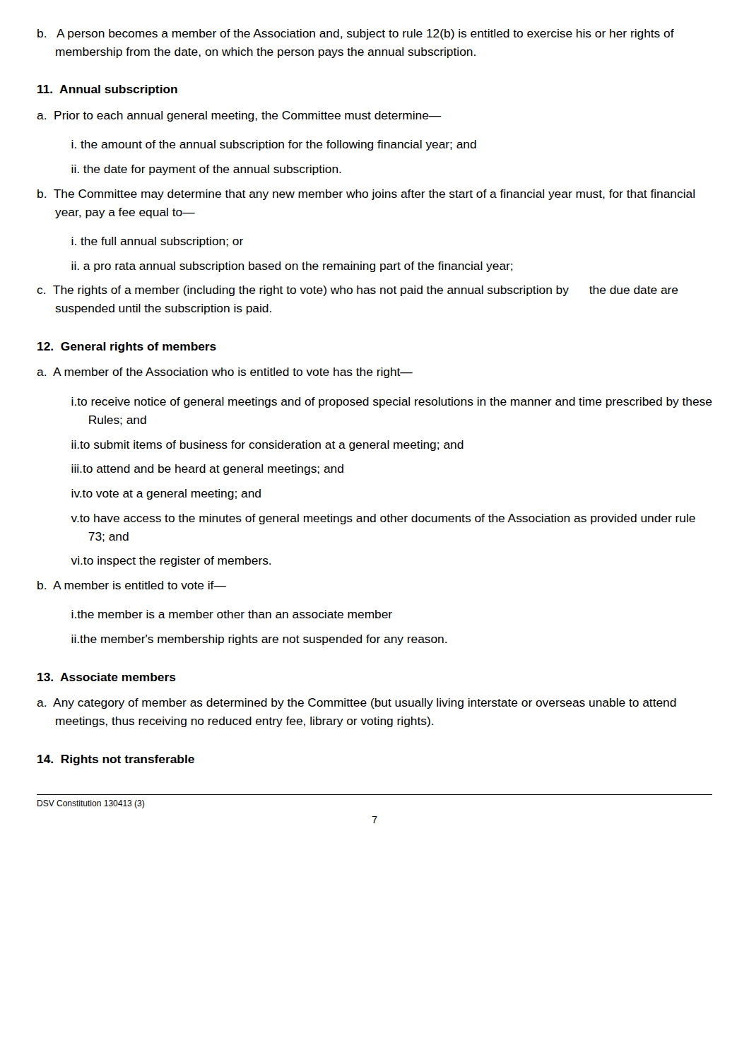b. A person becomes a member of the Association and, subject to rule 12(b) is entitled to exercise his or her rights of membership from the date, on which the person pays the annual subscription.
11. Annual subscription
a. Prior to each annual general meeting, the Committee must determine—
i. the amount of the annual subscription for the following financial year; and
ii. the date for payment of the annual subscription.
b. The Committee may determine that any new member who joins after the start of a financial year must, for that financial year, pay a fee equal to—
i. the full annual subscription; or
ii. a pro rata annual subscription based on the remaining part of the financial year;
c. The rights of a member (including the right to vote) who has not paid the annual subscription by the due date are suspended until the subscription is paid.
12. General rights of members
a. A member of the Association who is entitled to vote has the right—
i.to receive notice of general meetings and of proposed special resolutions in the manner and time prescribed by these Rules; and
ii.to submit items of business for consideration at a general meeting; and
iii.to attend and be heard at general meetings; and
iv.to vote at a general meeting; and
v.to have access to the minutes of general meetings and other documents of the Association as provided under rule 73; and
vi.to inspect the register of members.
b. A member is entitled to vote if—
i.the member is a member other than an associate member
ii.the member's membership rights are not suspended for any reason.
13. Associate members
a. Any category of member as determined by the Committee (but usually living interstate or overseas unable to attend meetings, thus receiving no reduced entry fee, library or voting rights).
14. Rights not transferable
DSV Constitution 130413 (3)
7